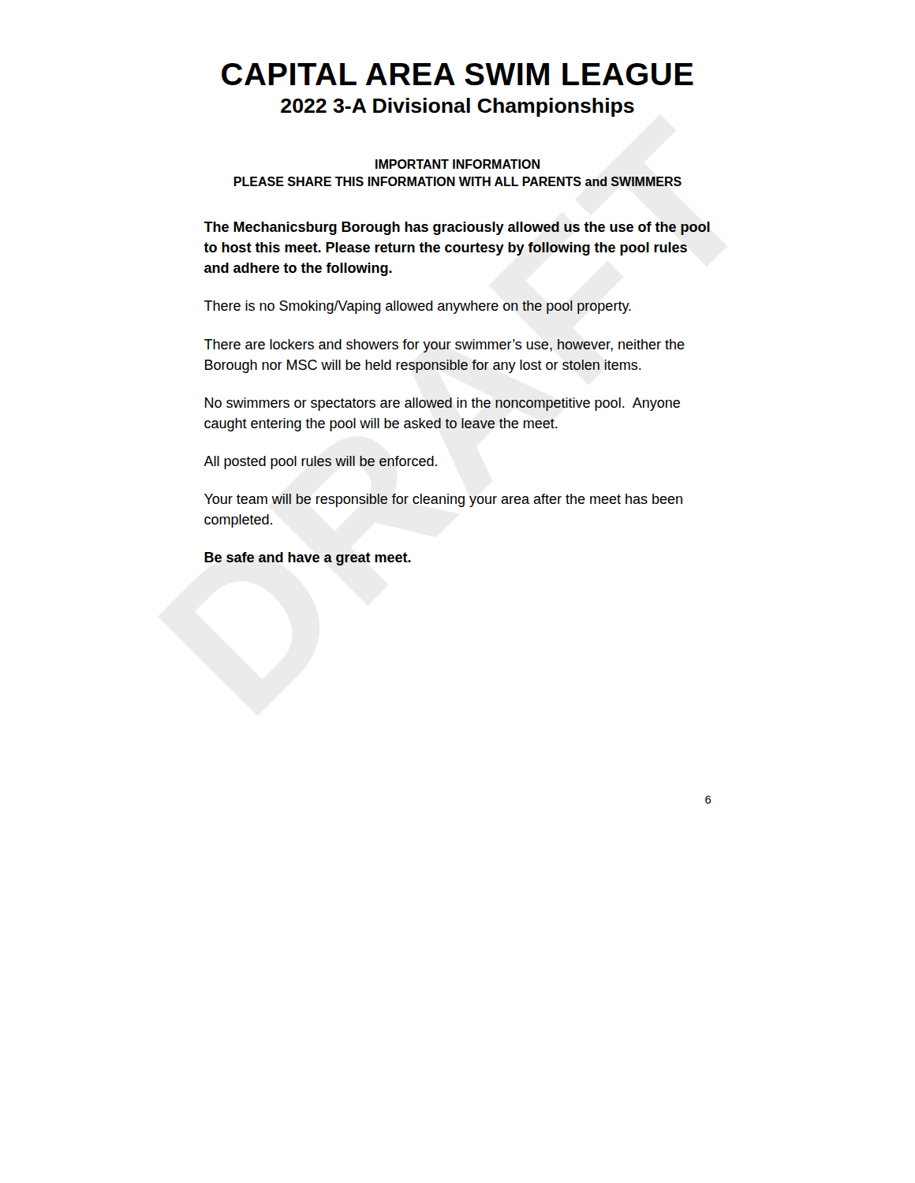DRAFT
CAPITAL AREA SWIM LEAGUE
2022 3-A Divisional Championships
IMPORTANT INFORMATION PLEASE SHARE THIS INFORMATION WITH ALL PARENTS and SWIMMERS
The Mechanicsburg Borough has graciously allowed us the use of the pool to host this meet. Please return the courtesy by following the pool rules and adhere to the following.
There is no Smoking/Vaping allowed anywhere on the pool property.
There are lockers and showers for your swimmer’s use, however, neither the Borough nor MSC will be held responsible for any lost or stolen items.
No swimmers or spectators are allowed in the noncompetitive pool. Anyone caught entering the pool will be asked to leave the meet.
All posted pool rules will be enforced.
Your team will be responsible for cleaning your area after the meet has been completed.
Be safe and have a great meet.
6